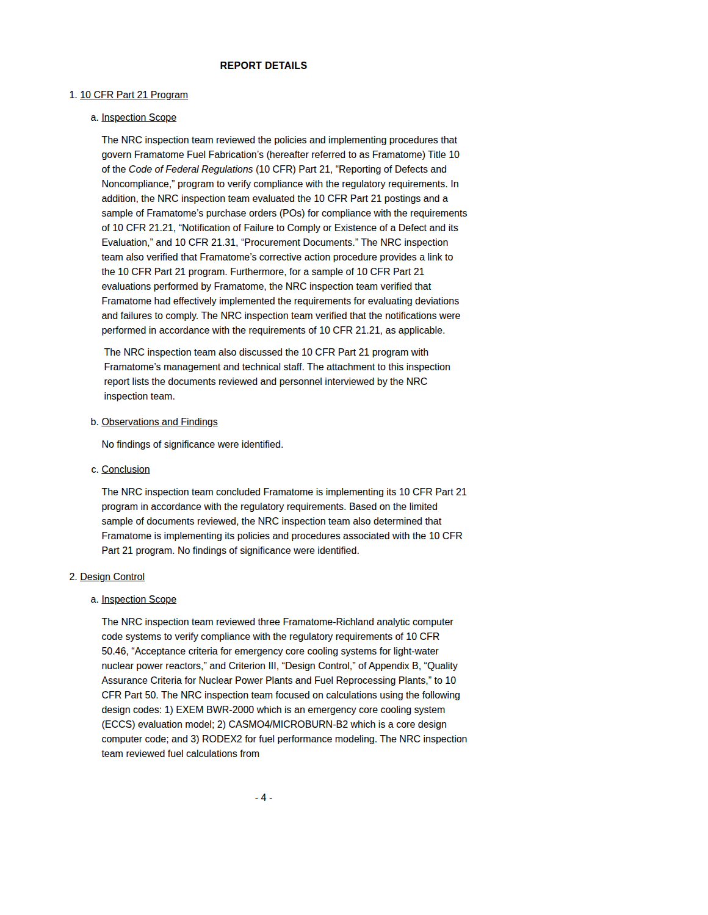REPORT DETAILS
10 CFR Part 21 Program
Inspection Scope
The NRC inspection team reviewed the policies and implementing procedures that govern Framatome Fuel Fabrication’s (hereafter referred to as Framatome) Title 10 of the Code of Federal Regulations (10 CFR) Part 21, “Reporting of Defects and Noncompliance,” program to verify compliance with the regulatory requirements. In addition, the NRC inspection team evaluated the 10 CFR Part 21 postings and a sample of Framatome’s purchase orders (POs) for compliance with the requirements of 10 CFR 21.21, “Notification of Failure to Comply or Existence of a Defect and its Evaluation,” and 10 CFR 21.31, “Procurement Documents.” The NRC inspection team also verified that Framatome’s corrective action procedure provides a link to the 10 CFR Part 21 program. Furthermore, for a sample of 10 CFR Part 21 evaluations performed by Framatome, the NRC inspection team verified that Framatome had effectively implemented the requirements for evaluating deviations and failures to comply. The NRC inspection team verified that the notifications were performed in accordance with the requirements of 10 CFR 21.21, as applicable.
The NRC inspection team also discussed the 10 CFR Part 21 program with Framatome’s management and technical staff. The attachment to this inspection report lists the documents reviewed and personnel interviewed by the NRC inspection team.
Observations and Findings
No findings of significance were identified.
Conclusion
The NRC inspection team concluded Framatome is implementing its 10 CFR Part 21 program in accordance with the regulatory requirements. Based on the limited sample of documents reviewed, the NRC inspection team also determined that Framatome is implementing its policies and procedures associated with the 10 CFR Part 21 program. No findings of significance were identified.
Design Control
Inspection Scope
The NRC inspection team reviewed three Framatome-Richland analytic computer code systems to verify compliance with the regulatory requirements of 10 CFR 50.46, “Acceptance criteria for emergency core cooling systems for light-water nuclear power reactors,” and Criterion III, “Design Control,” of Appendix B, “Quality Assurance Criteria for Nuclear Power Plants and Fuel Reprocessing Plants,” to 10 CFR Part 50. The NRC inspection team focused on calculations using the following design codes: 1) EXEM BWR-2000 which is an emergency core cooling system (ECCS) evaluation model; 2) CASMO4/MICROBURN-B2 which is a core design computer code; and 3) RODEX2 for fuel performance modeling. The NRC inspection team reviewed fuel calculations from
- 4 -